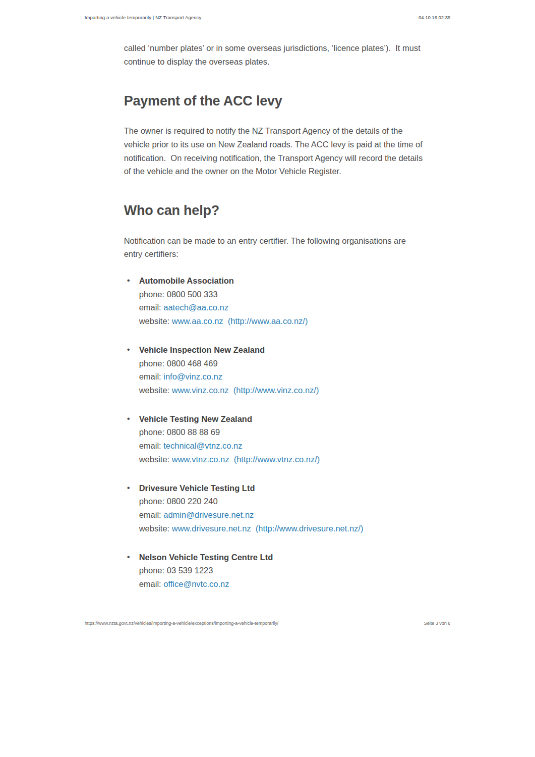Importing a vehicle temporarily | NZ Transport Agency
04.10.16 02:39
called ‘number plates’ or in some overseas jurisdictions, ‘licence plates’). It must continue to display the overseas plates.
Payment of the ACC levy
The owner is required to notify the NZ Transport Agency of the details of the vehicle prior to its use on New Zealand roads. The ACC levy is paid at the time of notification. On receiving notification, the Transport Agency will record the details of the vehicle and the owner on the Motor Vehicle Register.
Who can help?
Notification can be made to an entry certifier. The following organisations are entry certifiers:
Automobile Association phone: 0800 500 333 email: aatech@aa.co.nz website: www.aa.co.nz (http://www.aa.co.nz/)
Vehicle Inspection New Zealand phone: 0800 468 469 email: info@vinz.co.nz website: www.vinz.co.nz (http://www.vinz.co.nz/)
Vehicle Testing New Zealand phone: 0800 88 88 69 email: technical@vtnz.co.nz website: www.vtnz.co.nz (http://www.vtnz.co.nz/)
Drivesure Vehicle Testing Ltd phone: 0800 220 240 email: admin@drivesure.net.nz website: www.drivesure.net.nz (http://www.drivesure.net.nz/)
Nelson Vehicle Testing Centre Ltd phone: 03 539 1223 email: office@nvtc.co.nz
https://www.nzta.govt.nz/vehicles/importing-a-vehicle/exceptions/importing-a-vehicle-temporarily/
Seite 3 von 8